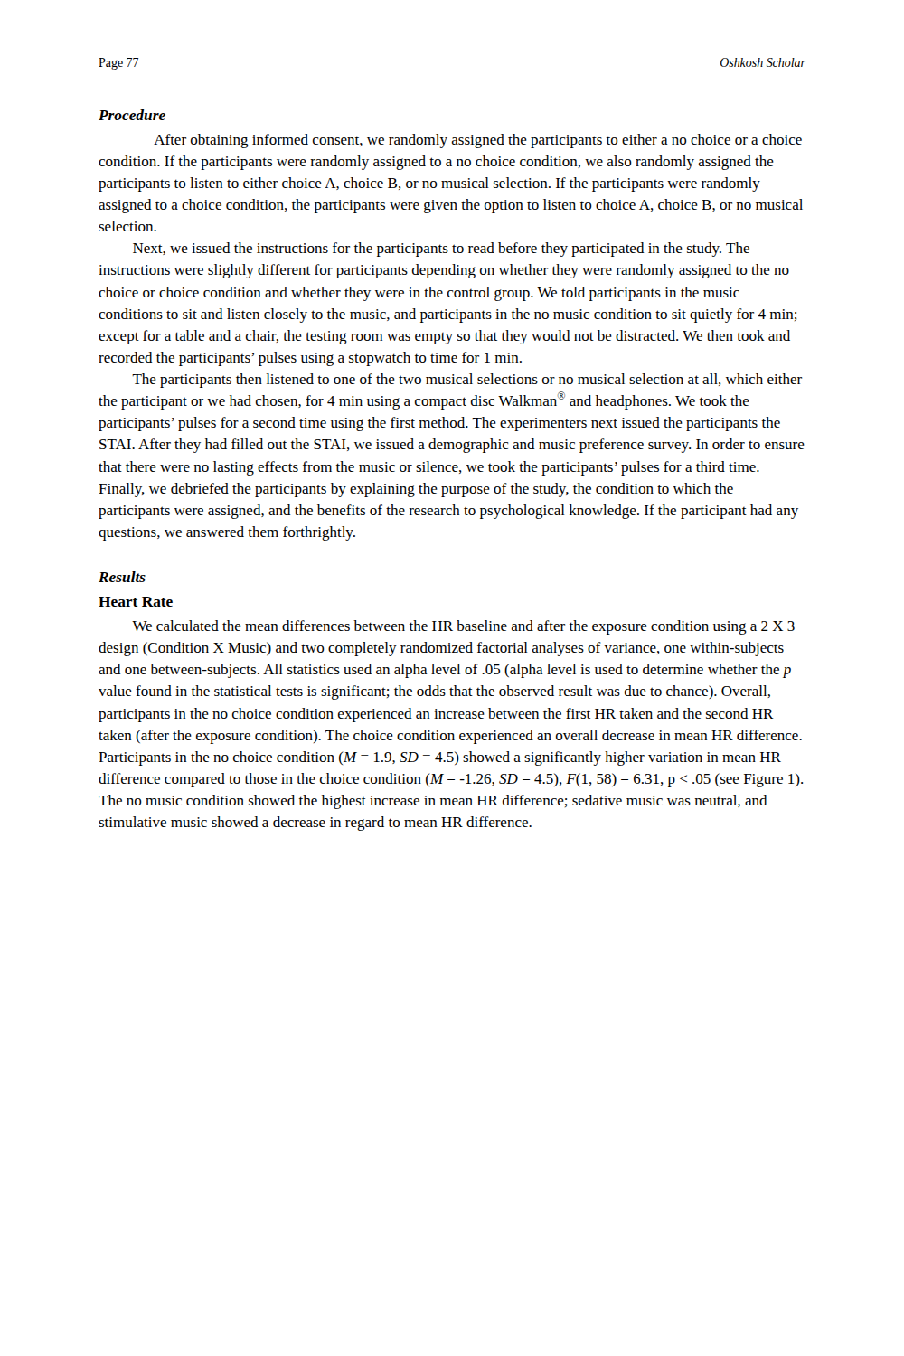Page 77 Oshkosh Scholar
Procedure
After obtaining informed consent, we randomly assigned the participants to either a no choice or a choice condition. If the participants were randomly assigned to a no choice condition, we also randomly assigned the participants to listen to either choice A, choice B, or no musical selection. If the participants were randomly assigned to a choice condition, the participants were given the option to listen to choice A, choice B, or no musical selection.
Next, we issued the instructions for the participants to read before they participated in the study. The instructions were slightly different for participants depending on whether they were randomly assigned to the no choice or choice condition and whether they were in the control group. We told participants in the music conditions to sit and listen closely to the music, and participants in the no music condition to sit quietly for 4 min; except for a table and a chair, the testing room was empty so that they would not be distracted. We then took and recorded the participants’ pulses using a stopwatch to time for 1 min.
The participants then listened to one of the two musical selections or no musical selection at all, which either the participant or we had chosen, for 4 min using a compact disc Walkman® and headphones. We took the participants’ pulses for a second time using the first method. The experimenters next issued the participants the STAI. After they had filled out the STAI, we issued a demographic and music preference survey. In order to ensure that there were no lasting effects from the music or silence, we took the participants’ pulses for a third time. Finally, we debriefed the participants by explaining the purpose of the study, the condition to which the participants were assigned, and the benefits of the research to psychological knowledge. If the participant had any questions, we answered them forthrightly.
Results
Heart Rate
We calculated the mean differences between the HR baseline and after the exposure condition using a 2 X 3 design (Condition X Music) and two completely randomized factorial analyses of variance, one within-subjects and one between-subjects. All statistics used an alpha level of .05 (alpha level is used to determine whether the p value found in the statistical tests is significant; the odds that the observed result was due to chance). Overall, participants in the no choice condition experienced an increase between the first HR taken and the second HR taken (after the exposure condition). The choice condition experienced an overall decrease in mean HR difference. Participants in the no choice condition (M = 1.9, SD = 4.5) showed a significantly higher variation in mean HR difference compared to those in the choice condition (M = -1.26, SD = 4.5), F(1, 58) = 6.31, p < .05 (see Figure 1). The no music condition showed the highest increase in mean HR difference; sedative music was neutral, and stimulative music showed a decrease in regard to mean HR difference.